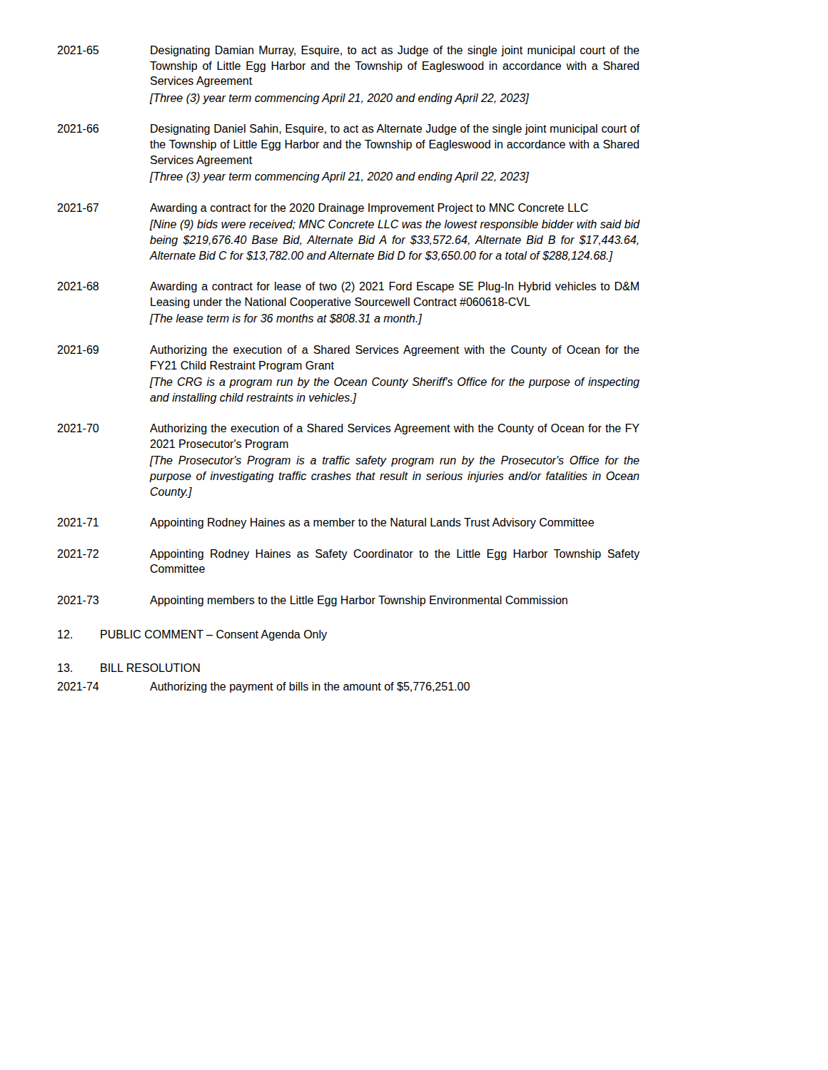2021-65
Designating Damian Murray, Esquire, to act as Judge of the single joint municipal court of the Township of Little Egg Harbor and the Township of Eagleswood in accordance with a Shared Services Agreement [Three (3) year term commencing April 21, 2020 and ending April 22, 2023]
2021-66
Designating Daniel Sahin, Esquire, to act as Alternate Judge of the single joint municipal court of the Township of Little Egg Harbor and the Township of Eagleswood in accordance with a Shared Services Agreement [Three (3) year term commencing April 21, 2020 and ending April 22, 2023]
2021-67
Awarding a contract for the 2020 Drainage Improvement Project to MNC Concrete LLC [Nine (9) bids were received; MNC Concrete LLC was the lowest responsible bidder with said bid being $219,676.40 Base Bid, Alternate Bid A for $33,572.64, Alternate Bid B for $17,443.64, Alternate Bid C for $13,782.00 and Alternate Bid D for $3,650.00 for a total of $288,124.68.]
2021-68
Awarding a contract for lease of two (2) 2021 Ford Escape SE Plug-In Hybrid vehicles to D&M Leasing under the National Cooperative Sourcewell Contract #060618-CVL [The lease term is for 36 months at $808.31 a month.]
2021-69
Authorizing the execution of a Shared Services Agreement with the County of Ocean for the FY21 Child Restraint Program Grant [The CRG is a program run by the Ocean County Sheriff's Office for the purpose of inspecting and installing child restraints in vehicles.]
2021-70
Authorizing the execution of a Shared Services Agreement with the County of Ocean for the FY 2021 Prosecutor's Program [The Prosecutor's Program is a traffic safety program run by the Prosecutor's Office for the purpose of investigating traffic crashes that result in serious injuries and/or fatalities in Ocean County.]
2021-71
Appointing Rodney Haines as a member to the Natural Lands Trust Advisory Committee
2021-72
Appointing Rodney Haines as Safety Coordinator to the Little Egg Harbor Township Safety Committee
2021-73
Appointing members to the Little Egg Harbor Township Environmental Commission
12.
PUBLIC COMMENT – Consent Agenda Only
13.
BILL RESOLUTION
2021-74
Authorizing the payment of bills in the amount of $5,776,251.00